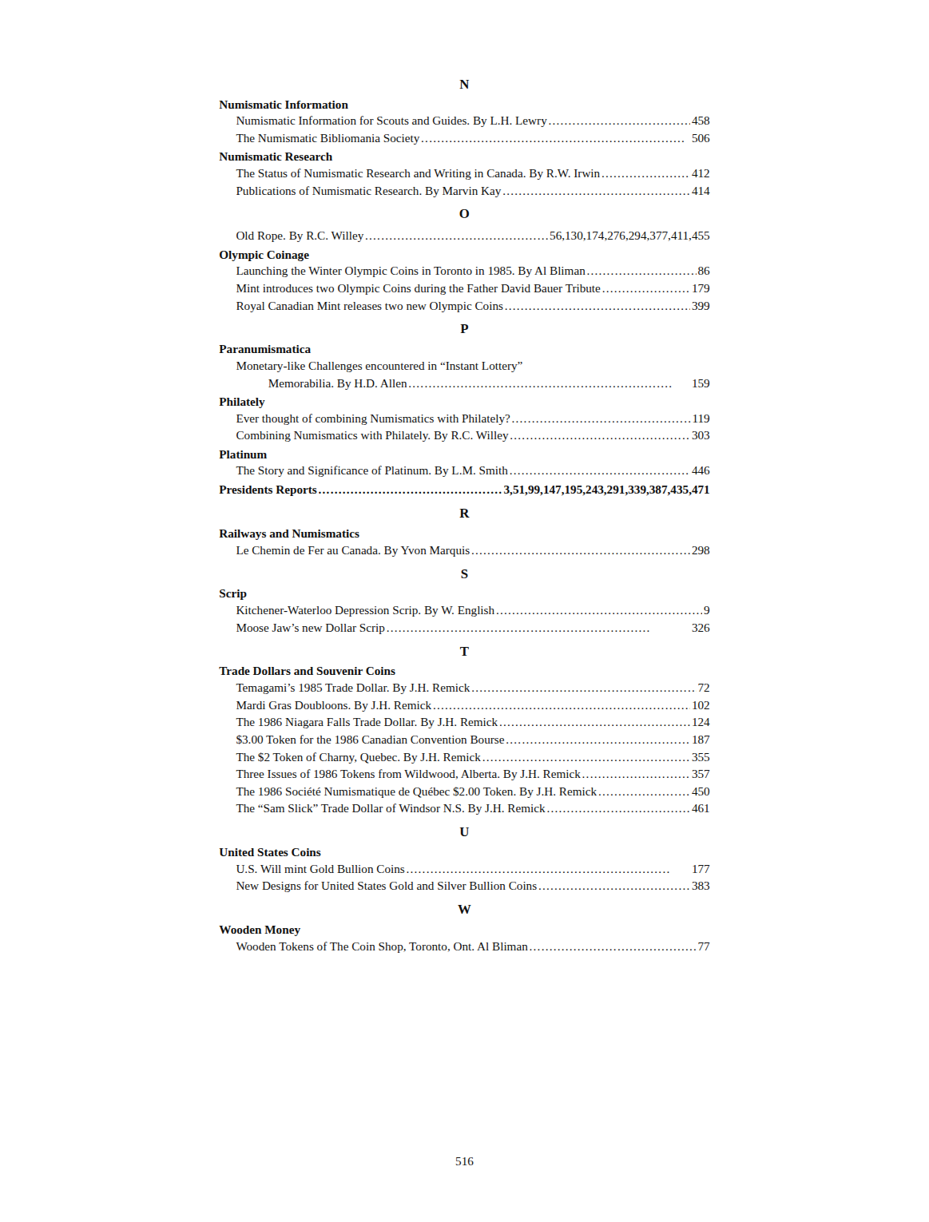N
Numismatic Information
Numismatic Information for Scouts and Guides. By L.H. Lewry.................................................................. 458
The Numismatic Bibliomania Society.................................................................. 506
Numismatic Research
The Status of Numismatic Research and Writing in Canada. By R.W. Irwin.................................................................. 412
Publications of Numismatic Research. By Marvin Kay.................................................................. 414
O
Old Rope. By R.C. Willey.................................................................. 56,130,174,276,294,377,411,455
Olympic Coinage
Launching the Winter Olympic Coins in Toronto in 1985. By Al Bliman.................................................................. 86
Mint introduces two Olympic Coins during the Father David Bauer Tribute.................................................................. 179
Royal Canadian Mint releases two new Olympic Coins.................................................................. 399
P
Paranumismatica
Monetary-like Challenges encountered in “Instant Lottery”
Memorabilia. By H.D. Allen.................................................................. 159
Philately
Ever thought of combining Numismatics with Philately?.................................................................. 119
Combining Numismatics with Philately. By R.C. Willey.................................................................. 303
Platinum
The Story and Significance of Platinum. By L.M. Smith.................................................................. 446
Presidents Reports.................................................................. 3,51,99,147,195,243,291,339,387,435,471
R
Railways and Numismatics
Le Chemin de Fer au Canada. By Yvon Marquis.................................................................. 298
S
Scrip
Kitchener-Waterloo Depression Scrip. By W. English.................................................................. 9
Moose Jaw’s new Dollar Scrip.................................................................. 326
T
Trade Dollars and Souvenir Coins
Temagami’s 1985 Trade Dollar. By J.H. Remick.................................................................. 72
Mardi Gras Doubloons. By J.H. Remick.................................................................. 102
The 1986 Niagara Falls Trade Dollar. By J.H. Remick.................................................................. 124
$3.00 Token for the 1986 Canadian Convention Bourse.................................................................. 187
The $2 Token of Charny, Quebec. By J.H. Remick.................................................................. 355
Three Issues of 1986 Tokens from Wildwood, Alberta. By J.H. Remick.................................................................. 357
The 1986 Société Numismatique de Québec $2.00 Token. By J.H. Remick.................................................................. 450
The “Sam Slick” Trade Dollar of Windsor N.S. By J.H. Remick.................................................................. 461
U
United States Coins
U.S. Will mint Gold Bullion Coins.................................................................. 177
New Designs for United States Gold and Silver Bullion Coins.................................................................. 383
W
Wooden Money
Wooden Tokens of The Coin Shop, Toronto, Ont. Al Bliman.................................................................. 77
516